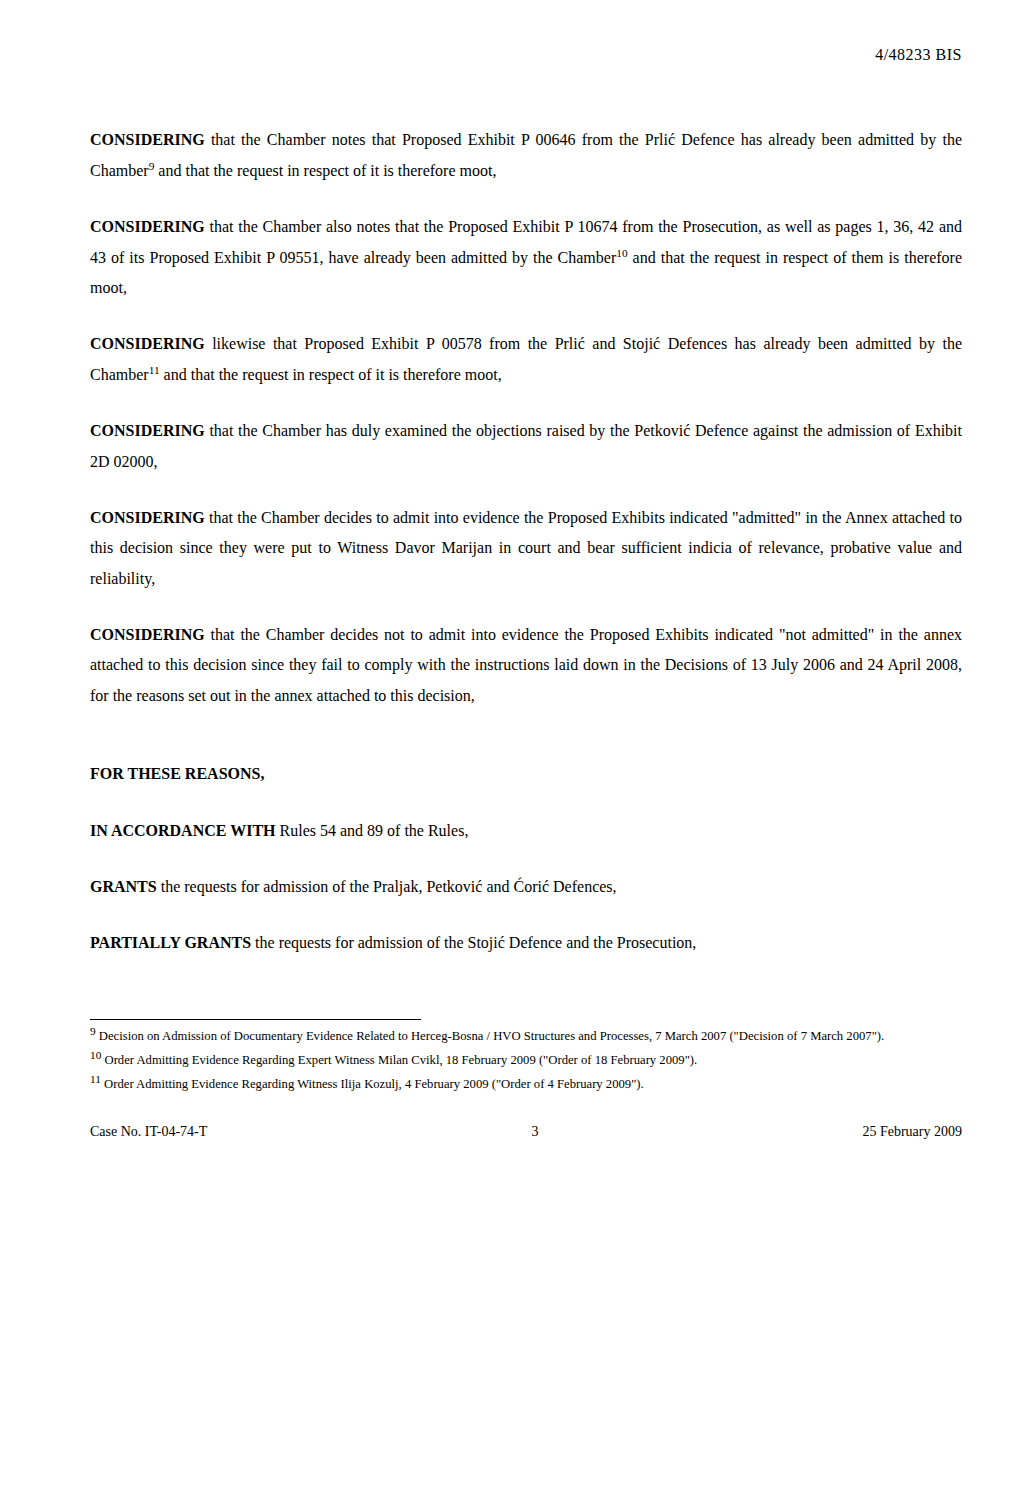4/48233 BIS
CONSIDERING that the Chamber notes that Proposed Exhibit P 00646 from the Prlić Defence has already been admitted by the Chamber9 and that the request in respect of it is therefore moot,
CONSIDERING that the Chamber also notes that the Proposed Exhibit P 10674 from the Prosecution, as well as pages 1, 36, 42 and 43 of its Proposed Exhibit P 09551, have already been admitted by the Chamber10 and that the request in respect of them is therefore moot,
CONSIDERING likewise that Proposed Exhibit P 00578 from the Prlić and Stojić Defences has already been admitted by the Chamber11 and that the request in respect of it is therefore moot,
CONSIDERING that the Chamber has duly examined the objections raised by the Petković Defence against the admission of Exhibit 2D 02000,
CONSIDERING that the Chamber decides to admit into evidence the Proposed Exhibits indicated "admitted" in the Annex attached to this decision since they were put to Witness Davor Marijan in court and bear sufficient indicia of relevance, probative value and reliability,
CONSIDERING that the Chamber decides not to admit into evidence the Proposed Exhibits indicated "not admitted" in the annex attached to this decision since they fail to comply with the instructions laid down in the Decisions of 13 July 2006 and 24 April 2008, for the reasons set out in the annex attached to this decision,
FOR THESE REASONS,
IN ACCORDANCE WITH Rules 54 and 89 of the Rules,
GRANTS the requests for admission of the Praljak, Petković and Ćorić Defences,
PARTIALLY GRANTS the requests for admission of the Stojić Defence and the Prosecution,
9 Decision on Admission of Documentary Evidence Related to Herceg-Bosna / HVO Structures and Processes, 7 March 2007 ("Decision of 7 March 2007").
10 Order Admitting Evidence Regarding Expert Witness Milan Cvikl, 18 February 2009 ("Order of 18 February 2009").
11 Order Admitting Evidence Regarding Witness Ilija Kozulj, 4 February 2009 ("Order of 4 February 2009").
Case No. IT-04-74-T 3 25 February 2009